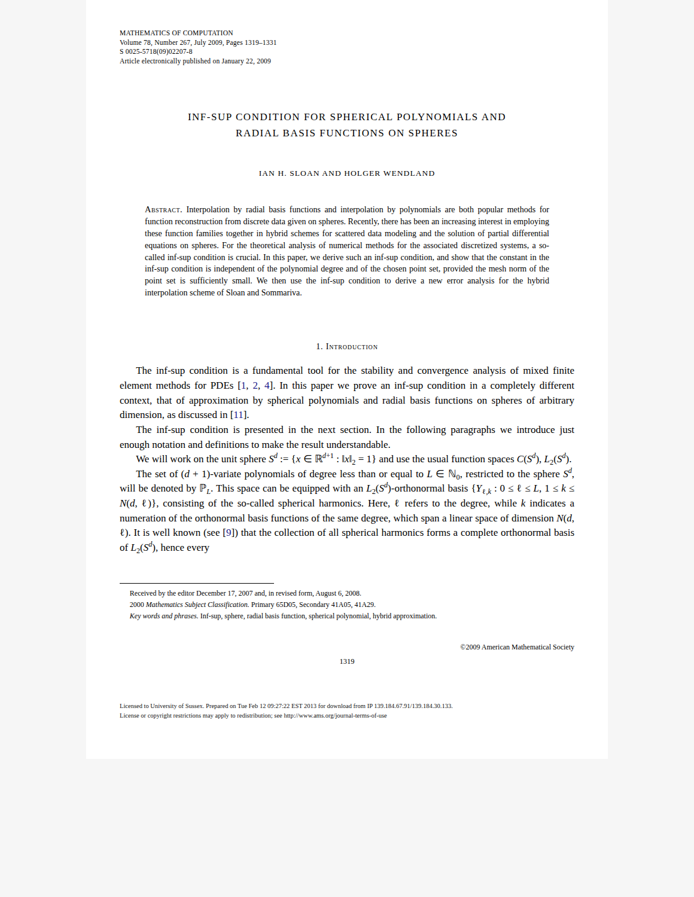Mathematics of Computation
Volume 78, Number 267, July 2009, Pages 1319–1331
S 0025-5718(09)02207-8
Article electronically published on January 22, 2009
Inf-sup condition for spherical polynomials and
radial basis functions on spheres
Ian H. Sloan and Holger Wendland
Abstract. Interpolation by radial basis functions and interpolation by polynomials are both popular methods for function reconstruction from discrete data given on spheres. Recently, there has been an increasing interest in employing these function families together in hybrid schemes for scattered data modeling and the solution of partial differential equations on spheres. For the theoretical analysis of numerical methods for the associated discretized systems, a so-called inf-sup condition is crucial. In this paper, we derive such an inf-sup condition, and show that the constant in the inf-sup condition is independent of the polynomial degree and of the chosen point set, provided the mesh norm of the point set is sufficiently small. We then use the inf-sup condition to derive a new error analysis for the hybrid interpolation scheme of Sloan and Sommariva.
1. Introduction
The inf-sup condition is a fundamental tool for the stability and convergence analysis of mixed finite element methods for PDEs [1, 2, 4]. In this paper we prove an inf-sup condition in a completely different context, that of approximation by spherical polynomials and radial basis functions on spheres of arbitrary dimension, as discussed in [11].
The inf-sup condition is presented in the next section. In the following paragraphs we introduce just enough notation and definitions to make the result understandable.
We will work on the unit sphere Sd := {x ∈ ℝd+1 : ‖x‖2 = 1} and use the usual function spaces C(Sd), L2(Sd).
The set of (d + 1)-variate polynomials of degree less than or equal to L ∈ ℕ0, restricted to the sphere Sd, will be denoted by ℙL. This space can be equipped with an L2(Sd)-orthonormal basis {Yℓ,k : 0 ≤ ℓ ≤ L, 1 ≤ k ≤ N(d, ℓ)}, consisting of the so-called spherical harmonics. Here, ℓ refers to the degree, while k indicates a numeration of the orthonormal basis functions of the same degree, which span a linear space of dimension N(d, ℓ). It is well known (see [9]) that the collection of all spherical harmonics forms a complete orthonormal basis of L2(Sd), hence every
Received by the editor December 17, 2007 and, in revised form, August 6, 2008.
2000 Mathematics Subject Classification. Primary 65D05, Secondary 41A05, 41A29.
Key words and phrases. Inf-sup, sphere, radial basis function, spherical polynomial, hybrid approximation.
©2009 American Mathematical Society
1319
Licensed to University of Sussex. Prepared on Tue Feb 12 09:27:22 EST 2013 for download from IP 139.184.67.91/139.184.30.133.
License or copyright restrictions may apply to redistribution; see http://www.ams.org/journal-terms-of-use